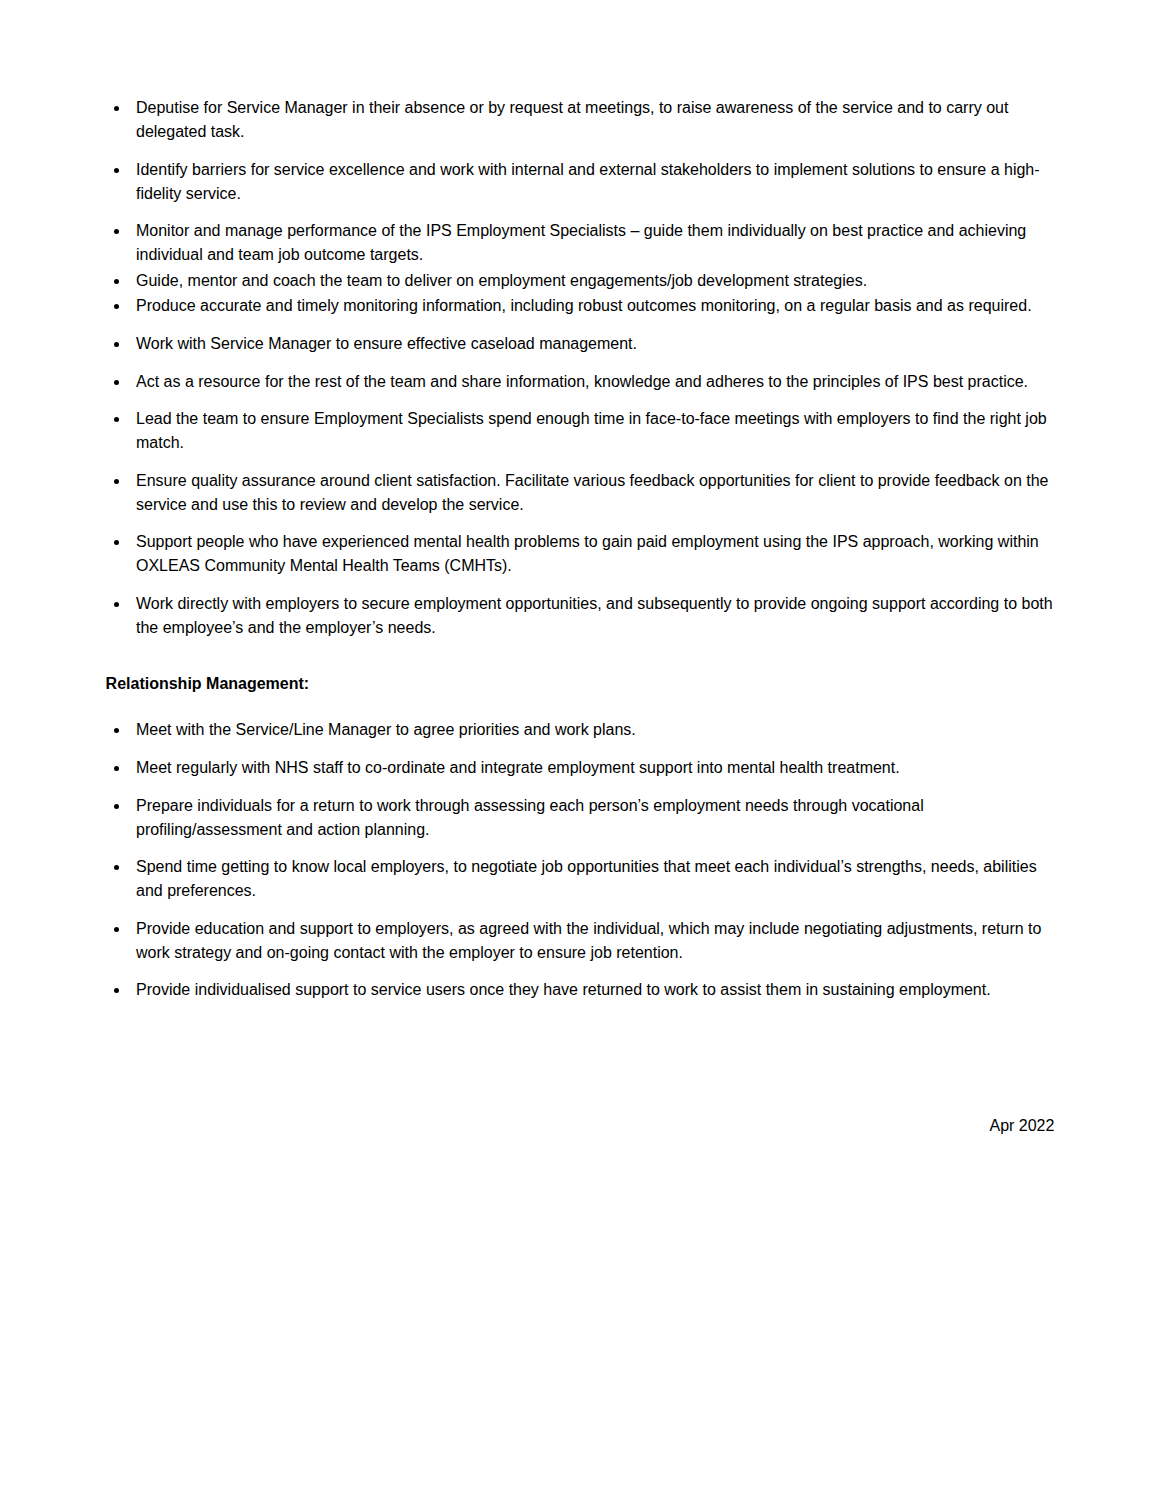Deputise for Service Manager in their absence or by request at meetings, to raise awareness of the service and to carry out delegated task.
Identify barriers for service excellence and work with internal and external stakeholders to implement solutions to ensure a high-fidelity service.
Monitor and manage performance of the IPS Employment Specialists – guide them individually on best practice and achieving individual and team job outcome targets.
Guide, mentor and coach the team to deliver on employment engagements/job development strategies.
Produce accurate and timely monitoring information, including robust outcomes monitoring, on a regular basis and as required.
Work with Service Manager to ensure effective caseload management.
Act as a resource for the rest of the team and share information, knowledge and adheres to the principles of IPS best practice.
Lead the team to ensure Employment Specialists spend enough time in face-to-face meetings with employers to find the right job match.
Ensure quality assurance around client satisfaction. Facilitate various feedback opportunities for client to provide feedback on the service and use this to review and develop the service.
Support people who have experienced mental health problems to gain paid employment using the IPS approach, working within OXLEAS Community Mental Health Teams (CMHTs).
Work directly with employers to secure employment opportunities, and subsequently to provide ongoing support according to both the employee’s and the employer’s needs.
Relationship Management:
Meet with the Service/Line Manager to agree priorities and work plans.
Meet regularly with NHS staff to co-ordinate and integrate employment support into mental health treatment.
Prepare individuals for a return to work through assessing each person’s employment needs through vocational profiling/assessment and action planning.
Spend time getting to know local employers, to negotiate job opportunities that meet each individual’s strengths, needs, abilities and preferences.
Provide education and support to employers, as agreed with the individual, which may include negotiating adjustments, return to work strategy and on-going contact with the employer to ensure job retention.
Provide individualised support to service users once they have returned to work to assist them in sustaining employment.
Apr 2022